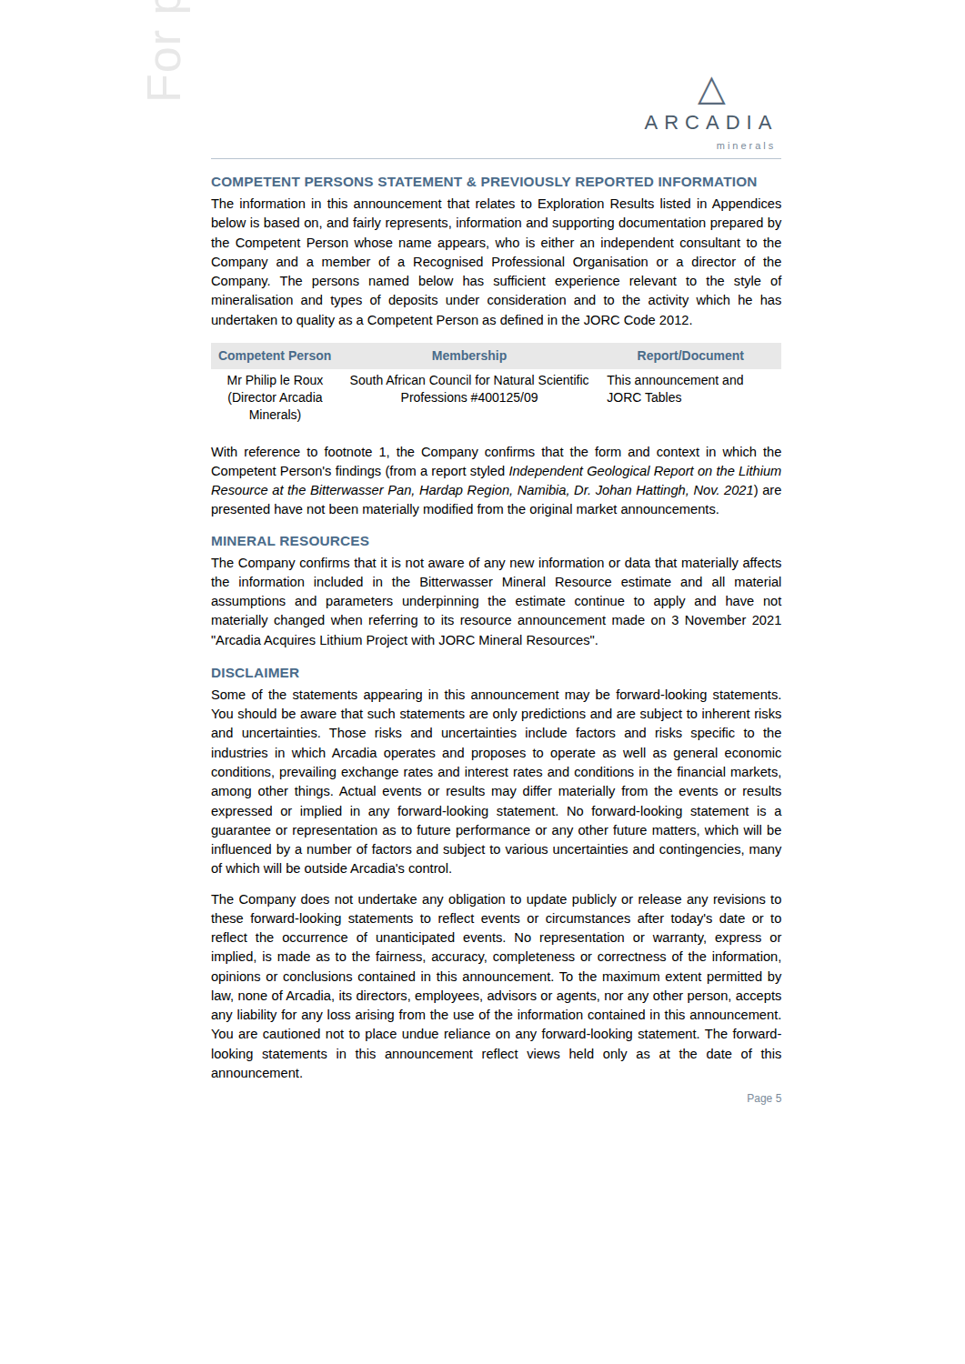For personal use only
△
ARCADIA
minerals
COMPETENT PERSONS STATEMENT & PREVIOUSLY REPORTED INFORMATION
The information in this announcement that relates to Exploration Results listed in Appendices below is based on, and fairly represents, information and supporting documentation prepared by the Competent Person whose name appears, who is either an independent consultant to the Company and a member of a Recognised Professional Organisation or a director of the Company. The persons named below has sufficient experience relevant to the style of mineralisation and types of deposits under consideration and to the activity which he has undertaken to quality as a Competent Person as defined in the JORC Code 2012.
| Competent Person | Membership | Report/Document |
| --- | --- | --- |
| Mr Philip le Roux (Director Arcadia Minerals) | South African Council for Natural Scientific Professions #400125/09 | This announcement and JORC Tables |
With reference to footnote 1, the Company confirms that the form and context in which the Competent Person's findings (from a report styled Independent Geological Report on the Lithium Resource at the Bitterwasser Pan, Hardap Region, Namibia, Dr. Johan Hattingh, Nov. 2021) are presented have not been materially modified from the original market announcements.
MINERAL RESOURCES
The Company confirms that it is not aware of any new information or data that materially affects the information included in the Bitterwasser Mineral Resource estimate and all material assumptions and parameters underpinning the estimate continue to apply and have not materially changed when referring to its resource announcement made on 3 November 2021 "Arcadia Acquires Lithium Project with JORC Mineral Resources".
DISCLAIMER
Some of the statements appearing in this announcement may be forward-looking statements. You should be aware that such statements are only predictions and are subject to inherent risks and uncertainties. Those risks and uncertainties include factors and risks specific to the industries in which Arcadia operates and proposes to operate as well as general economic conditions, prevailing exchange rates and interest rates and conditions in the financial markets, among other things. Actual events or results may differ materially from the events or results expressed or implied in any forward-looking statement. No forward-looking statement is a guarantee or representation as to future performance or any other future matters, which will be influenced by a number of factors and subject to various uncertainties and contingencies, many of which will be outside Arcadia's control.
The Company does not undertake any obligation to update publicly or release any revisions to these forward-looking statements to reflect events or circumstances after today's date or to reflect the occurrence of unanticipated events. No representation or warranty, express or implied, is made as to the fairness, accuracy, completeness or correctness of the information, opinions or conclusions contained in this announcement. To the maximum extent permitted by law, none of Arcadia, its directors, employees, advisors or agents, nor any other person, accepts any liability for any loss arising from the use of the information contained in this announcement. You are cautioned not to place undue reliance on any forward-looking statement. The forward-looking statements in this announcement reflect views held only as at the date of this announcement.
Page 5